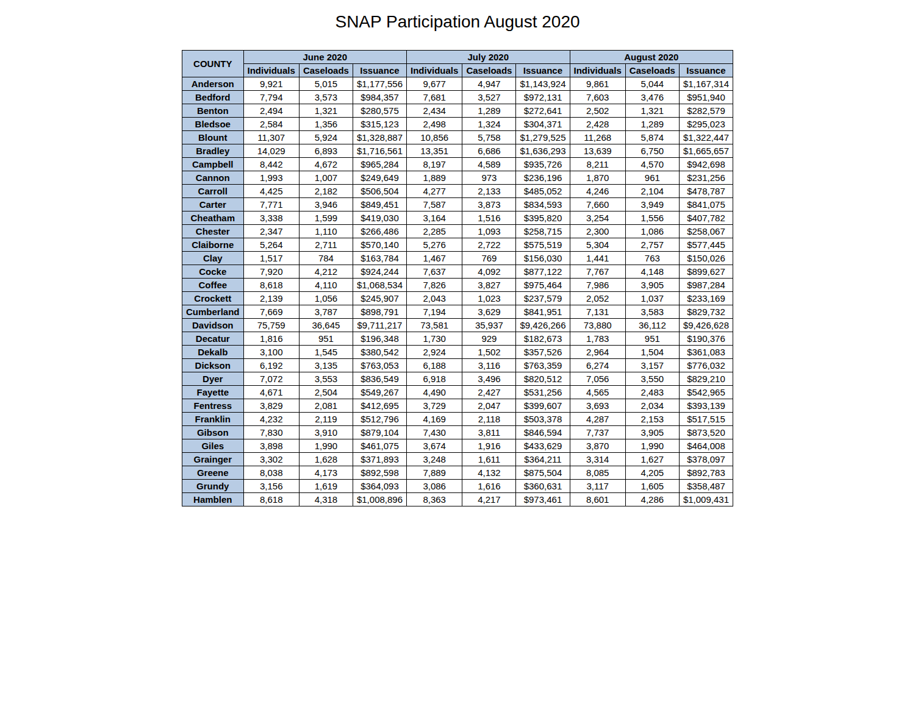SNAP Participation August 2020
| COUNTY | June 2020 | July 2020 | August 2020 |
| --- | --- | --- | --- |
| Individuals | Caseloads | Issuance | Individuals | Caseloads | Issuance | Individuals | Caseloads | Issuance |
| Anderson | 9,921 | 5,015 | $1,177,556 | 9,677 | 4,947 | $1,143,924 | 9,861 | 5,044 | $1,167,314 |
| Bedford | 7,794 | 3,573 | $984,357 | 7,681 | 3,527 | $972,131 | 7,603 | 3,476 | $951,940 |
| Benton | 2,494 | 1,321 | $280,575 | 2,434 | 1,289 | $272,641 | 2,502 | 1,321 | $282,579 |
| Bledsoe | 2,584 | 1,356 | $315,123 | 2,498 | 1,324 | $304,371 | 2,428 | 1,289 | $295,023 |
| Blount | 11,307 | 5,924 | $1,328,887 | 10,856 | 5,758 | $1,279,525 | 11,268 | 5,874 | $1,322,447 |
| Bradley | 14,029 | 6,893 | $1,716,561 | 13,351 | 6,686 | $1,636,293 | 13,639 | 6,750 | $1,665,657 |
| Campbell | 8,442 | 4,672 | $965,284 | 8,197 | 4,589 | $935,726 | 8,211 | 4,570 | $942,698 |
| Cannon | 1,993 | 1,007 | $249,649 | 1,889 | 973 | $236,196 | 1,870 | 961 | $231,256 |
| Carroll | 4,425 | 2,182 | $506,504 | 4,277 | 2,133 | $485,052 | 4,246 | 2,104 | $478,787 |
| Carter | 7,771 | 3,946 | $849,451 | 7,587 | 3,873 | $834,593 | 7,660 | 3,949 | $841,075 |
| Cheatham | 3,338 | 1,599 | $419,030 | 3,164 | 1,516 | $395,820 | 3,254 | 1,556 | $407,782 |
| Chester | 2,347 | 1,110 | $266,486 | 2,285 | 1,093 | $258,715 | 2,300 | 1,086 | $258,067 |
| Claiborne | 5,264 | 2,711 | $570,140 | 5,276 | 2,722 | $575,519 | 5,304 | 2,757 | $577,445 |
| Clay | 1,517 | 784 | $163,784 | 1,467 | 769 | $156,030 | 1,441 | 763 | $150,026 |
| Cocke | 7,920 | 4,212 | $924,244 | 7,637 | 4,092 | $877,122 | 7,767 | 4,148 | $899,627 |
| Coffee | 8,618 | 4,110 | $1,068,534 | 7,826 | 3,827 | $975,464 | 7,986 | 3,905 | $987,284 |
| Crockett | 2,139 | 1,056 | $245,907 | 2,043 | 1,023 | $237,579 | 2,052 | 1,037 | $233,169 |
| Cumberland | 7,669 | 3,787 | $898,791 | 7,194 | 3,629 | $841,951 | 7,131 | 3,583 | $829,732 |
| Davidson | 75,759 | 36,645 | $9,711,217 | 73,581 | 35,937 | $9,426,266 | 73,880 | 36,112 | $9,426,628 |
| Decatur | 1,816 | 951 | $196,348 | 1,730 | 929 | $182,673 | 1,783 | 951 | $190,376 |
| Dekalb | 3,100 | 1,545 | $380,542 | 2,924 | 1,502 | $357,526 | 2,964 | 1,504 | $361,083 |
| Dickson | 6,192 | 3,135 | $763,053 | 6,188 | 3,116 | $763,359 | 6,274 | 3,157 | $776,032 |
| Dyer | 7,072 | 3,553 | $836,549 | 6,918 | 3,496 | $820,512 | 7,056 | 3,550 | $829,210 |
| Fayette | 4,671 | 2,504 | $549,267 | 4,490 | 2,427 | $531,256 | 4,565 | 2,483 | $542,965 |
| Fentress | 3,829 | 2,081 | $412,695 | 3,729 | 2,047 | $399,607 | 3,693 | 2,034 | $393,139 |
| Franklin | 4,232 | 2,119 | $512,796 | 4,169 | 2,118 | $503,378 | 4,287 | 2,153 | $517,515 |
| Gibson | 7,830 | 3,910 | $879,104 | 7,430 | 3,811 | $846,594 | 7,737 | 3,905 | $873,520 |
| Giles | 3,898 | 1,990 | $461,075 | 3,674 | 1,916 | $433,629 | 3,870 | 1,990 | $464,008 |
| Grainger | 3,302 | 1,628 | $371,893 | 3,248 | 1,611 | $364,211 | 3,314 | 1,627 | $378,097 |
| Greene | 8,038 | 4,173 | $892,598 | 7,889 | 4,132 | $875,504 | 8,085 | 4,205 | $892,783 |
| Grundy | 3,156 | 1,619 | $364,093 | 3,086 | 1,616 | $360,631 | 3,117 | 1,605 | $358,487 |
| Hamblen | 8,618 | 4,318 | $1,008,896 | 8,363 | 4,217 | $973,461 | 8,601 | 4,286 | $1,009,431 |